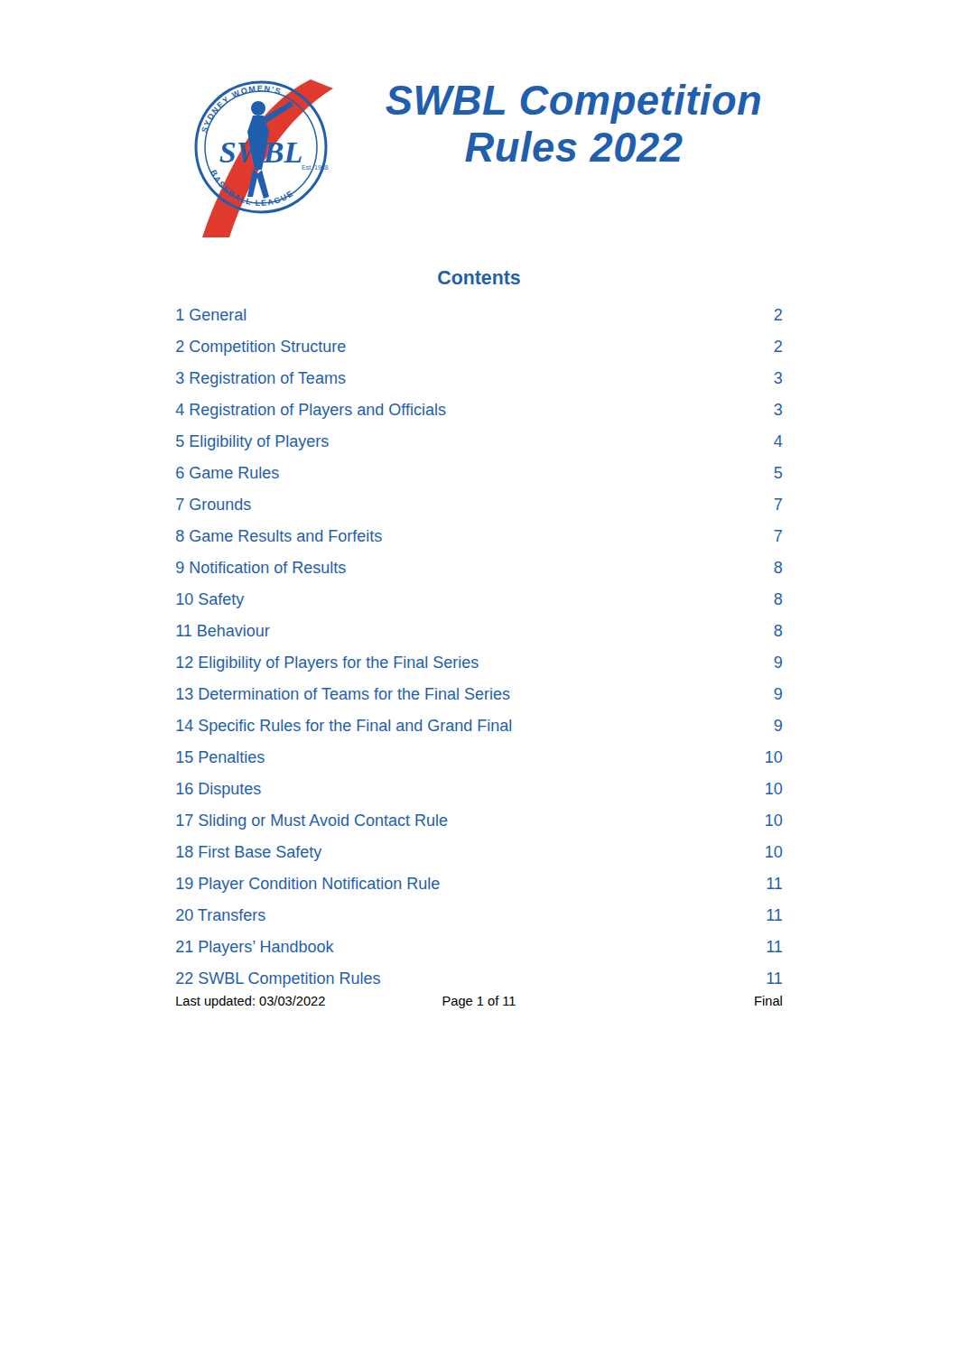SYDNEY WOMEN'S BASEBALL LEAGUE SWBL Est. 1988
SWBL Competition Rules 2022
Contents
1 General 2
2 Competition Structure 2
3 Registration of Teams 3
4 Registration of Players and Officials 3
5 Eligibility of Players 4
6 Game Rules 5
7 Grounds 7
8 Game Results and Forfeits 7
9 Notification of Results 8
10 Safety 8
11 Behaviour 8
12 Eligibility of Players for the Final Series 9
13 Determination of Teams for the Final Series 9
14 Specific Rules for the Final and Grand Final 9
15 Penalties 10
16 Disputes 10
17 Sliding or Must Avoid Contact Rule 10
18 First Base Safety 10
19 Player Condition Notification Rule 11
20 Transfers 11
21 Players’ Handbook 11
22 SWBL Competition Rules 11
Last updated: 03/03/2022
Page 1 of 11
Final